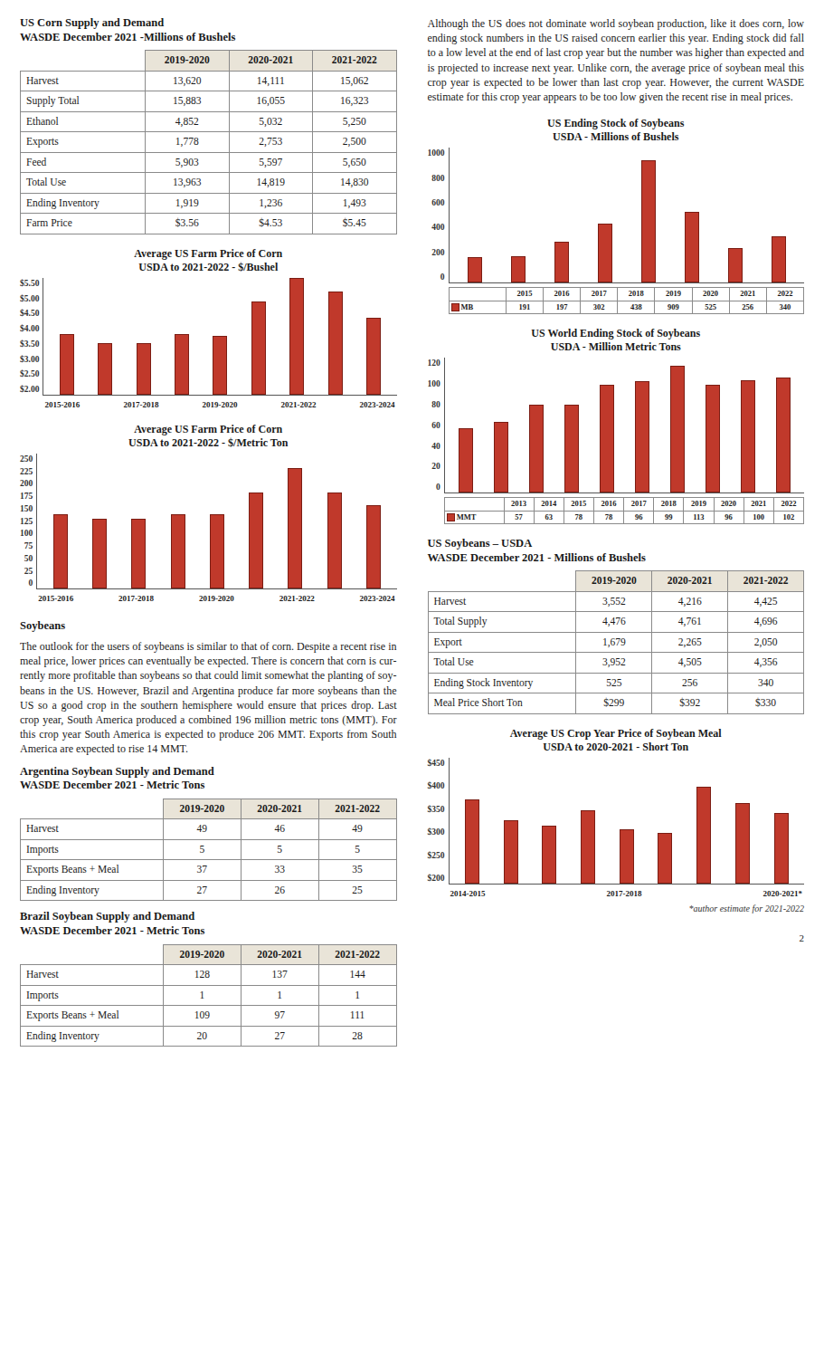US Corn Supply and Demand
WASDE December 2021 -Millions of Bushels
| | 2019-2020 | 2020-2021 | 2021-2022 |
| --- | --- | --- | --- |
| Harvest | 13,620 | 14,111 | 15,062 |
| Supply Total | 15,883 | 16,055 | 16,323 |
| Ethanol | 4,852 | 5,032 | 5,250 |
| Exports | 1,778 | 2,753 | 2,500 |
| Feed | 5,903 | 5,597 | 5,650 |
| Total Use | 13,963 | 14,819 | 14,830 |
| Ending Inventory | 1,919 | 1,236 | 1,493 |
| Farm Price | $3.56 | $4.53 | $5.45 |
Average US Farm Price of Corn
USDA to 2021-2022 - $/Bushel
$5.50$5.00$4.50$4.00$3.50$3.00$2.50$2.00
2015-20162017-20182019-20202021-20222023-2024
Average US Farm Price of Corn
USDA to 2021-2022 - $/Metric Ton
2502252001751501251007550250
2015-20162017-20182019-20202021-20222023-2024
Soybeans
The outlook for the users of soybeans is similar to that of corn. Despite a recent rise in meal price, lower prices can eventually be expected. There is concern that corn is currently more profitable than soybeans so that could limit somewhat the planting of soybeans in the US. However, Brazil and Argentina produce far more soybeans than the US so a good crop in the southern hemisphere would ensure that prices drop. Last crop year, South America produced a combined 196 million metric tons (MMT). For this crop year South America is expected to produce 206 MMT. Exports from South America are expected to rise 14 MMT.
Argentina Soybean Supply and Demand
WASDE December 2021 - Metric Tons
| | 2019-2020 | 2020-2021 | 2021-2022 |
| --- | --- | --- | --- |
| Harvest | 49 | 46 | 49 |
| Imports | 5 | 5 | 5 |
| Exports Beans + Meal | 37 | 33 | 35 |
| Ending Inventory | 27 | 26 | 25 |
Brazil Soybean Supply and Demand
WASDE December 2021 - Metric Tons
| | 2019-2020 | 2020-2021 | 2021-2022 |
| --- | --- | --- | --- |
| Harvest | 128 | 137 | 144 |
| Imports | 1 | 1 | 1 |
| Exports Beans + Meal | 109 | 97 | 111 |
| Ending Inventory | 20 | 27 | 28 |
Although the US does not dominate world soybean production, like it does corn, low ending stock numbers in the US raised concern earlier this year. Ending stock did fall to a low level at the end of last crop year but the number was higher than expected and is projected to increase next year. Unlike corn, the average price of soybean meal this crop year is expected to be lower than last crop year. However, the current WASDE estimate for this crop year appears to be too low given the recent rise in meal prices.
US Ending Stock of Soybeans
USDA - Millions of Bushels
10008006004002000
| | 2015 | 2016 | 2017 | 2018 | 2019 | 2020 | 2021 | 2022 |
| MB | 191 | 197 | 302 | 438 | 909 | 525 | 256 | 340 |
US World Ending Stock of Soybeans
USDA - Million Metric Tons
120100806040200
| | 2013 | 2014 | 2015 | 2016 | 2017 | 2018 | 2019 | 2020 | 2021 | 2022 |
| MMT | 57 | 63 | 78 | 78 | 96 | 99 | 113 | 96 | 100 | 102 |
US Soybeans – USDA
WASDE December 2021 - Millions of Bushels
| | 2019-2020 | 2020-2021 | 2021-2022 |
| --- | --- | --- | --- |
| Harvest | 3,552 | 4,216 | 4,425 |
| Total Supply | 4,476 | 4,761 | 4,696 |
| Export | 1,679 | 2,265 | 2,050 |
| Total Use | 3,952 | 4,505 | 4,356 |
| Ending Stock Inventory | 525 | 256 | 340 |
| Meal Price Short Ton | $299 | $392 | $330 |
Average US Crop Year Price of Soybean Meal
USDA to 2020-2021 - Short Ton
$450$400$350$300$250$200
2014-20152017-20182020-2021*
*author estimate for 2021-2022
2